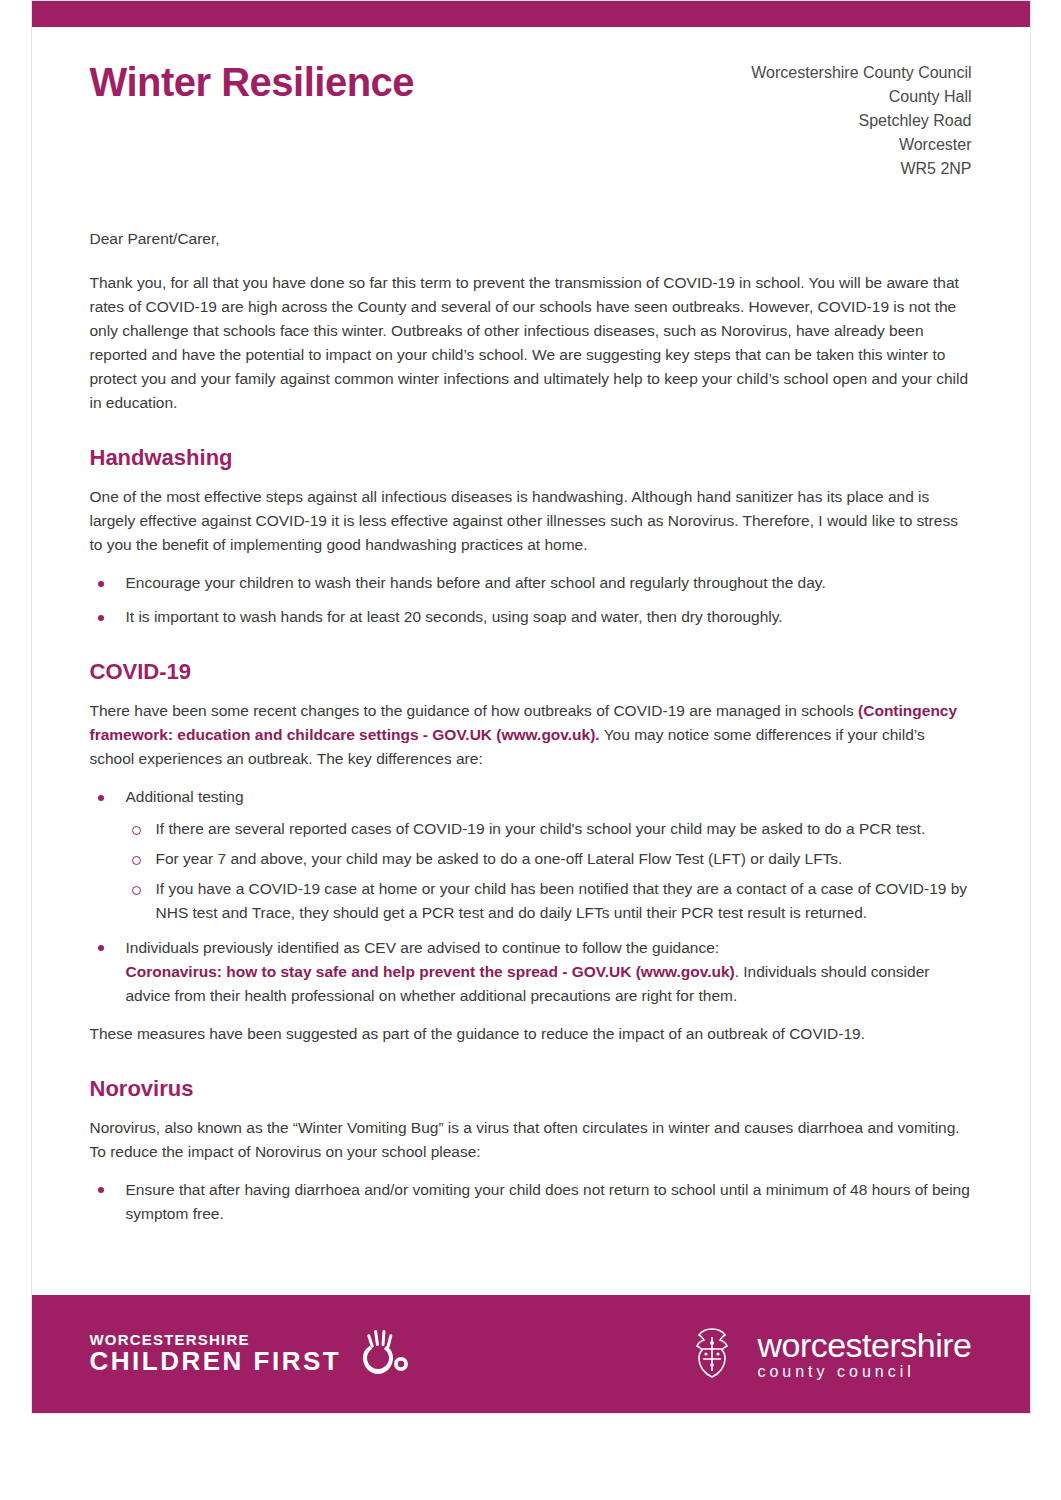Winter Resilience
Worcestershire County Council
County Hall
Spetchley Road
Worcester
WR5 2NP
Dear Parent/Carer,
Thank you, for all that you have done so far this term to prevent the transmission of COVID-19 in school. You will be aware that rates of COVID-19 are high across the County and several of our schools have seen outbreaks. However, COVID-19 is not the only challenge that schools face this winter. Outbreaks of other infectious diseases, such as Norovirus, have already been reported and have the potential to impact on your child’s school. We are suggesting key steps that can be taken this winter to protect you and your family against common winter infections and ultimately help to keep your child’s school open and your child in education.
Handwashing
One of the most effective steps against all infectious diseases is handwashing. Although hand sanitizer has its place and is largely effective against COVID-19 it is less effective against other illnesses such as Norovirus. Therefore, I would like to stress to you the benefit of implementing good handwashing practices at home.
Encourage your children to wash their hands before and after school and regularly throughout the day.
It is important to wash hands for at least 20 seconds, using soap and water, then dry thoroughly.
COVID-19
There have been some recent changes to the guidance of how outbreaks of COVID-19 are managed in schools (Contingency framework: education and childcare settings - GOV.UK (www.gov.uk). You may notice some differences if your child’s school experiences an outbreak. The key differences are:
Additional testing
If there are several reported cases of COVID-19 in your child's school your child may be asked to do a PCR test.
For year 7 and above, your child may be asked to do a one-off Lateral Flow Test (LFT) or daily LFTs.
If you have a COVID-19 case at home or your child has been notified that they are a contact of a case of COVID-19 by NHS test and Trace, they should get a PCR test and do daily LFTs until their PCR test result is returned.
Individuals previously identified as CEV are advised to continue to follow the guidance:
Coronavirus: how to stay safe and help prevent the spread - GOV.UK (www.gov.uk). Individuals should consider advice from their health professional on whether additional precautions are right for them.
These measures have been suggested as part of the guidance to reduce the impact of an outbreak of COVID-19.
Norovirus
Norovirus, also known as the “Winter Vomiting Bug” is a virus that often circulates in winter and causes diarrhoea and vomiting. To reduce the impact of Norovirus on your school please:
Ensure that after having diarrhoea and/or vomiting your child does not return to school until a minimum of 48 hours of being symptom free.
WORCESTERSHIRE CHILDREN FIRST
worcestershire county council